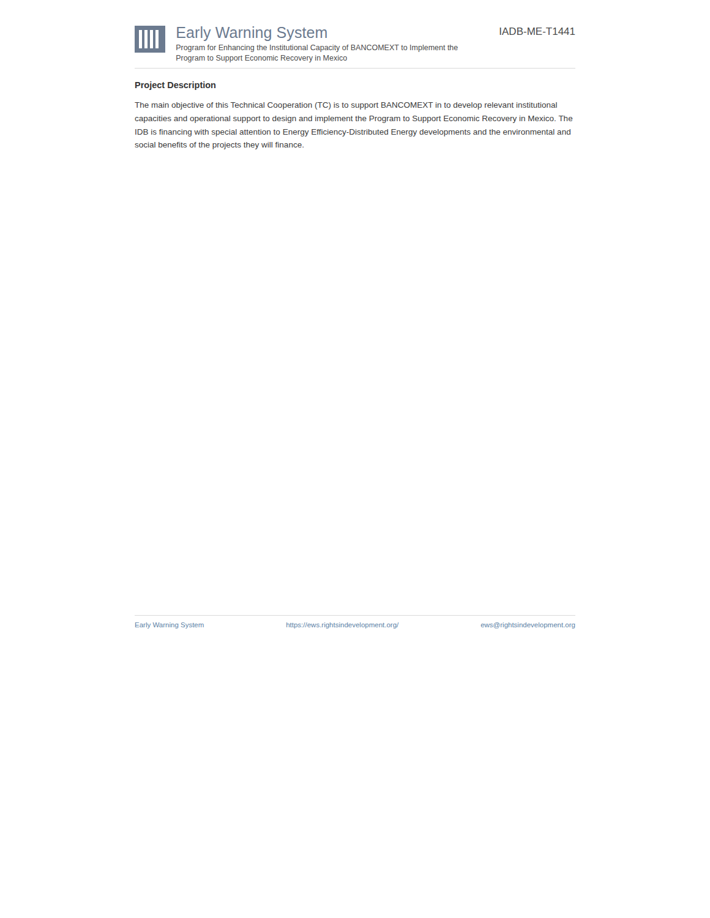Early Warning System
Program for Enhancing the Institutional Capacity of BANCOMEXT to Implement the Program to Support Economic Recovery in Mexico
IADB-ME-T1441
Project Description
The main objective of this Technical Cooperation (TC) is to support BANCOMEXT in to develop relevant institutional capacities and operational support to design and implement the Program to Support Economic Recovery in Mexico. The IDB is financing with special attention to Energy Efficiency-Distributed Energy developments and the environmental and social benefits of the projects they will finance.
Early Warning System
https://ews.rightsindevelopment.org/
ews@rightsindevelopment.org